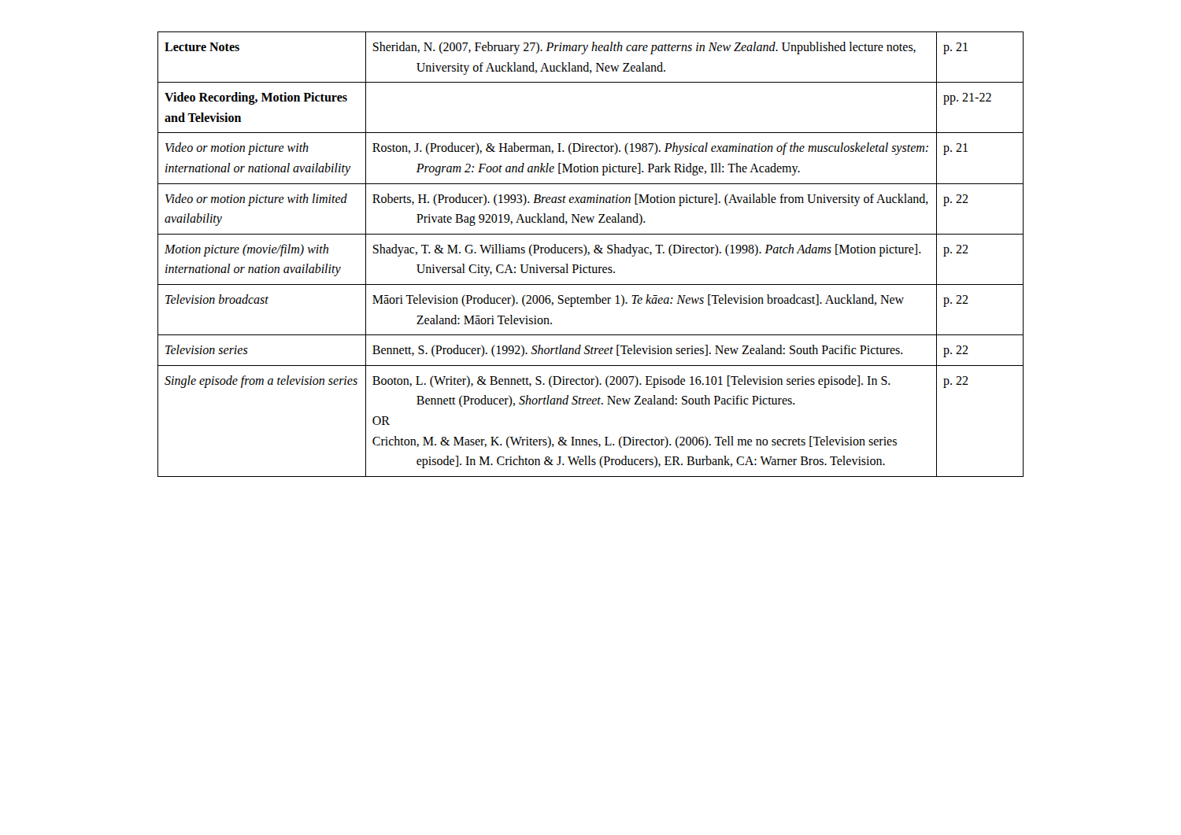| Lecture Notes | Sheridan, N. (2007, February 27). Primary health care patterns in New Zealand . Unpublished lecture notes, University of Auckland, Auckland, New Zealand. | p. 21 |
| Video Recording, Motion Pictures and Television | | pp. 21-22 |
| Video or motion picture with international or national availability | Roston, J. (Producer), & Haberman, I. (Director). (1987). Physical examination of the musculoskeletal system: Program 2: Foot and ankle [Motion picture]. Park Ridge, Ill: The Academy. | p. 21 |
| Video or motion picture with limited availability | Roberts, H. (Producer). (1993). Breast examination [Motion picture]. (Available from University of Auckland, Private Bag 92019, Auckland, New Zealand). | p. 22 |
| Motion picture (movie/film) with international or nation availability | Shadyac, T. & M. G. Williams (Producers), & Shadyac, T. (Director). (1998). Patch Adams [Motion picture]. Universal City, CA: Universal Pictures. | p. 22 |
| Television broadcast | Māori Television (Producer). (2006, September 1). Te kāea: News [Television broadcast]. Auckland, New Zealand: Māori Television. | p. 22 |
| Television series | Bennett, S. (Producer). (1992). Shortland Street [Television series]. New Zealand: South Pacific Pictures. | p. 22 |
| Single episode from a television series | Booton, L. (Writer), & Bennett, S. (Director). (2007). Episode 16.101 [Television series episode]. In S. Bennett (Producer), Shortland Street . New Zealand: South Pacific Pictures. OR Crichton, M. & Maser, K. (Writers), & Innes, L. (Director). (2006). Tell me no secrets [Television series episode]. In M. Crichton & J. Wells (Producers), ER. Burbank, CA: Warner Bros. Television. | p. 22 |